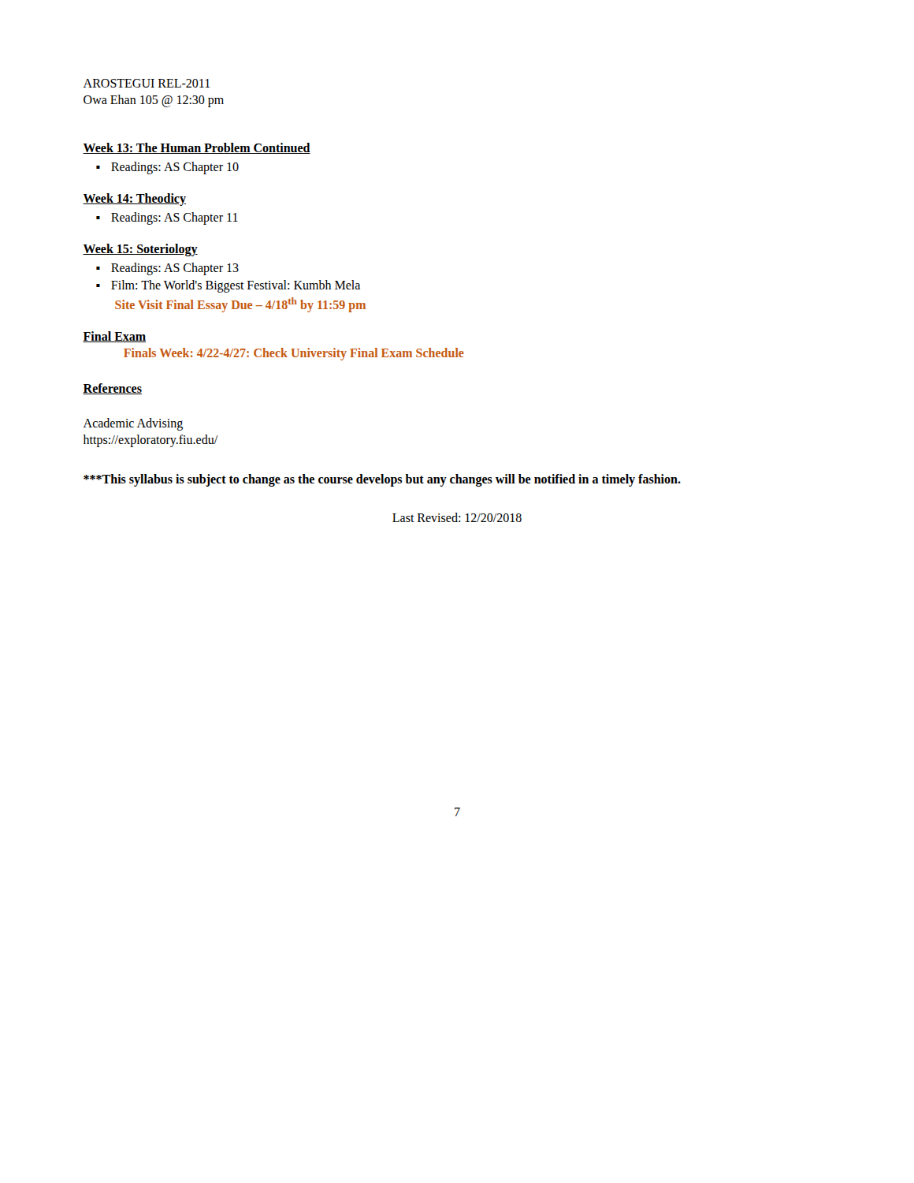AROSTEGUI REL-2011
Owa Ehan 105 @ 12:30 pm
Week 13: The Human Problem Continued
Readings: AS Chapter 10
Week 14: Theodicy
Readings: AS Chapter 11
Week 15: Soteriology
Readings: AS Chapter 13
Film: The World's Biggest Festival: Kumbh Mela Site Visit Final Essay Due – 4/18th by 11:59 pm
Final Exam
Finals Week: 4/22-4/27: Check University Final Exam Schedule
References
Academic Advising
https://exploratory.fiu.edu/
***This syllabus is subject to change as the course develops but any changes will be notified in a timely fashion.
Last Revised: 12/20/2018
7